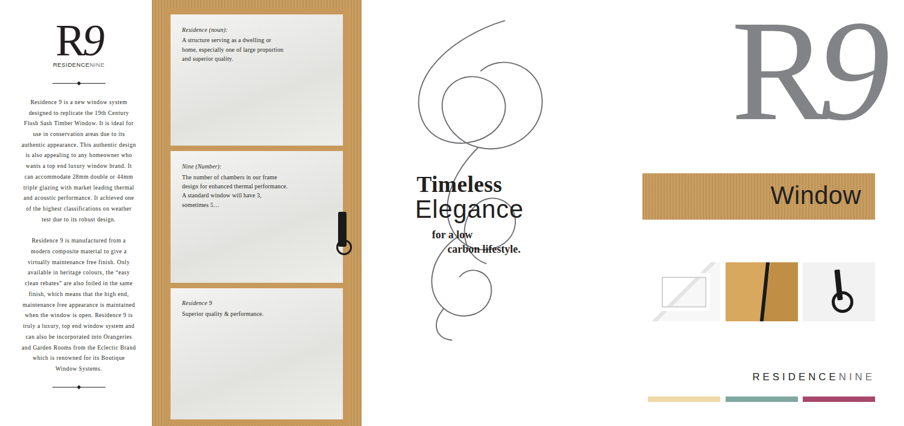============================================================ LEFT (inside panel : descriptive copy + window photograph) ============================================================
R9
RESIDENCE NINE
Residence 9 is a new window system designed to replicate the 19th Century Flush Sash Timber Window. It is ideal for use in conservation areas due to its authentic appearance. This authentic design is also appealing to any homeowner who wants a top end luxury window brand. It can accommodate 28mm double or 44mm triple glazing with market leading thermal and acoustic performance. It achieved one of the highest classifications on weather test due to its robust design.
Residence 9 is manufactured from a modern composite material to give a virtually maintenance free finish. Only available in heritage colours, the “easy clean rebates” are also foiled in the same finish, which means that the high end, maintenance free appearance is maintained when the window is open. Residence 9 is truly a luxury, top end window system and can also be incorporated into Orangeries and Garden Rooms from the Eclectic Brand which is renowned for its Boutique Window Systems.
Residence (noun): A structure serving as a dwelling or home, especially one of large proportion and superior quality.
Nine (Number): The number of chambers in our frame design for enhanced thermal performance. A standard window will have 3, sometimes 5…
Residence 9 Superior quality & performance.
============================================================ CENTRE (Timeless Elegance) ============================================================
Timeless Elegance for a low carbon lifestyle.
============================================================ RIGHT (front cover) ============================================================
R9
Luxury Window Designs...
RESIDENCE NINE